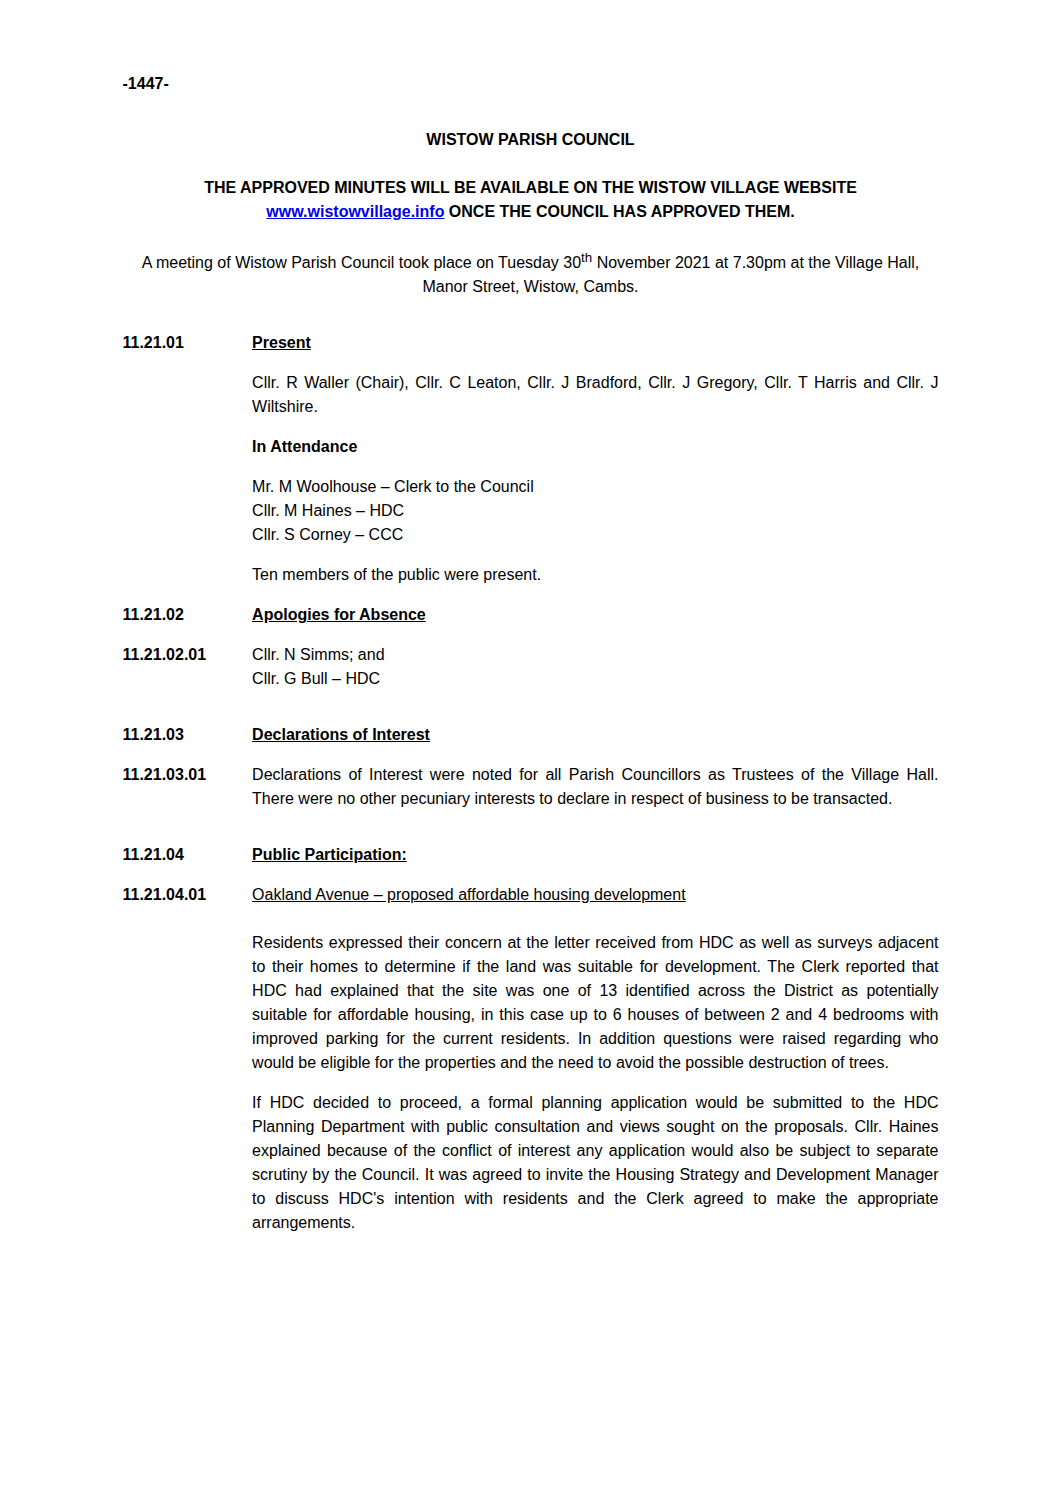-1447-
WISTOW PARISH COUNCIL
THE APPROVED MINUTES WILL BE AVAILABLE ON THE WISTOW VILLAGE WEBSITE
www.wistowvillage.info ONCE THE COUNCIL HAS APPROVED THEM.
A meeting of Wistow Parish Council took place on Tuesday 30th November 2021 at 7.30pm at the Village Hall, Manor Street, Wistow, Cambs.
11.21.01
Present
Cllr. R Waller (Chair), Cllr. C Leaton, Cllr. J Bradford, Cllr. J Gregory, Cllr. T Harris and Cllr. J Wiltshire.
In Attendance
Mr. M Woolhouse – Clerk to the Council
Cllr. M Haines – HDC
Cllr. S Corney – CCC
Ten members of the public were present.
11.21.02
Apologies for Absence
11.21.02.01
Cllr. N Simms; and
Cllr. G Bull – HDC
11.21.03
Declarations of Interest
11.21.03.01
Declarations of Interest were noted for all Parish Councillors as Trustees of the Village Hall. There were no other pecuniary interests to declare in respect of business to be transacted.
11.21.04
Public Participation:
11.21.04.01
Oakland Avenue – proposed affordable housing development
Residents expressed their concern at the letter received from HDC as well as surveys adjacent to their homes to determine if the land was suitable for development. The Clerk reported that HDC had explained that the site was one of 13 identified across the District as potentially suitable for affordable housing, in this case up to 6 houses of between 2 and 4 bedrooms with improved parking for the current residents. In addition questions were raised regarding who would be eligible for the properties and the need to avoid the possible destruction of trees.
If HDC decided to proceed, a formal planning application would be submitted to the HDC Planning Department with public consultation and views sought on the proposals. Cllr. Haines explained because of the conflict of interest any application would also be subject to separate scrutiny by the Council. It was agreed to invite the Housing Strategy and Development Manager to discuss HDC's intention with residents and the Clerk agreed to make the appropriate arrangements.